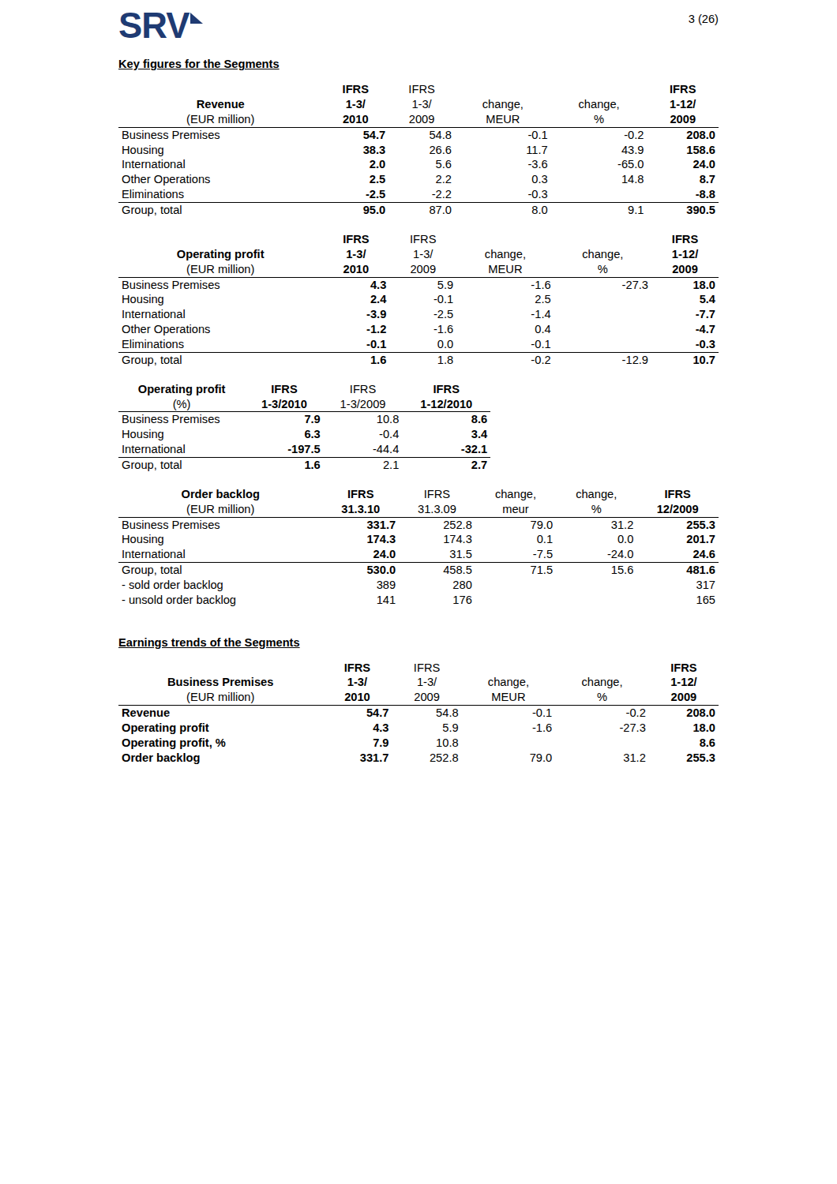SRV
3 (26)
Key figures for the Segments
| | IFRS | IFRS | | | IFRS |
| Revenue | 1-3/ | 1-3/ | change, | change, | 1-12/ |
| (EUR million) | 2010 | 2009 | MEUR | % | 2009 |
| Business Premises | 54.7 | 54.8 | -0.1 | -0.2 | 208.0 |
| Housing | 38.3 | 26.6 | 11.7 | 43.9 | 158.6 |
| International | 2.0 | 5.6 | -3.6 | -65.0 | 24.0 |
| Other Operations | 2.5 | 2.2 | 0.3 | 14.8 | 8.7 |
| Eliminations | -2.5 | -2.2 | -0.3 | | -8.8 |
| Group, total | 95.0 | 87.0 | 8.0 | 9.1 | 390.5 |
| | IFRS | IFRS | | | IFRS |
| Operating profit | 1-3/ | 1-3/ | change, | change, | 1-12/ |
| (EUR million) | 2010 | 2009 | MEUR | % | 2009 |
| Business Premises | 4.3 | 5.9 | -1.6 | -27.3 | 18.0 |
| Housing | 2.4 | -0.1 | 2.5 | | 5.4 |
| International | -3.9 | -2.5 | -1.4 | | -7.7 |
| Other Operations | -1.2 | -1.6 | 0.4 | | -4.7 |
| Eliminations | -0.1 | 0.0 | -0.1 | | -0.3 |
| Group, total | 1.6 | 1.8 | -0.2 | -12.9 | 10.7 |
| Operating profit | IFRS | IFRS | IFRS |
| (%) | 1-3/2010 | 1-3/2009 | 1-12/2010 |
| Business Premises | 7.9 | 10.8 | 8.6 |
| Housing | 6.3 | -0.4 | 3.4 |
| International | -197.5 | -44.4 | -32.1 |
| Group, total | 1.6 | 2.1 | 2.7 |
| Order backlog | IFRS | IFRS | change, | change, | IFRS |
| (EUR million) | 31.3.10 | 31.3.09 | meur | % | 12/2009 |
| Business Premises | 331.7 | 252.8 | 79.0 | 31.2 | 255.3 |
| Housing | 174.3 | 174.3 | 0.1 | 0.0 | 201.7 |
| International | 24.0 | 31.5 | -7.5 | -24.0 | 24.6 |
| Group, total | 530.0 | 458.5 | 71.5 | 15.6 | 481.6 |
| - sold order backlog | 389 | 280 | | | 317 |
| - unsold order backlog | 141 | 176 | | | 165 |
Earnings trends of the Segments
| | IFRS | IFRS | | | IFRS |
| Business Premises | 1-3/ | 1-3/ | change, | change, | 1-12/ |
| (EUR million) | 2010 | 2009 | MEUR | % | 2009 |
| Revenue | 54.7 | 54.8 | -0.1 | -0.2 | 208.0 |
| Operating profit | 4.3 | 5.9 | -1.6 | -27.3 | 18.0 |
| Operating profit, % | 7.9 | 10.8 | | | 8.6 |
| Order backlog | 331.7 | 252.8 | 79.0 | 31.2 | 255.3 |